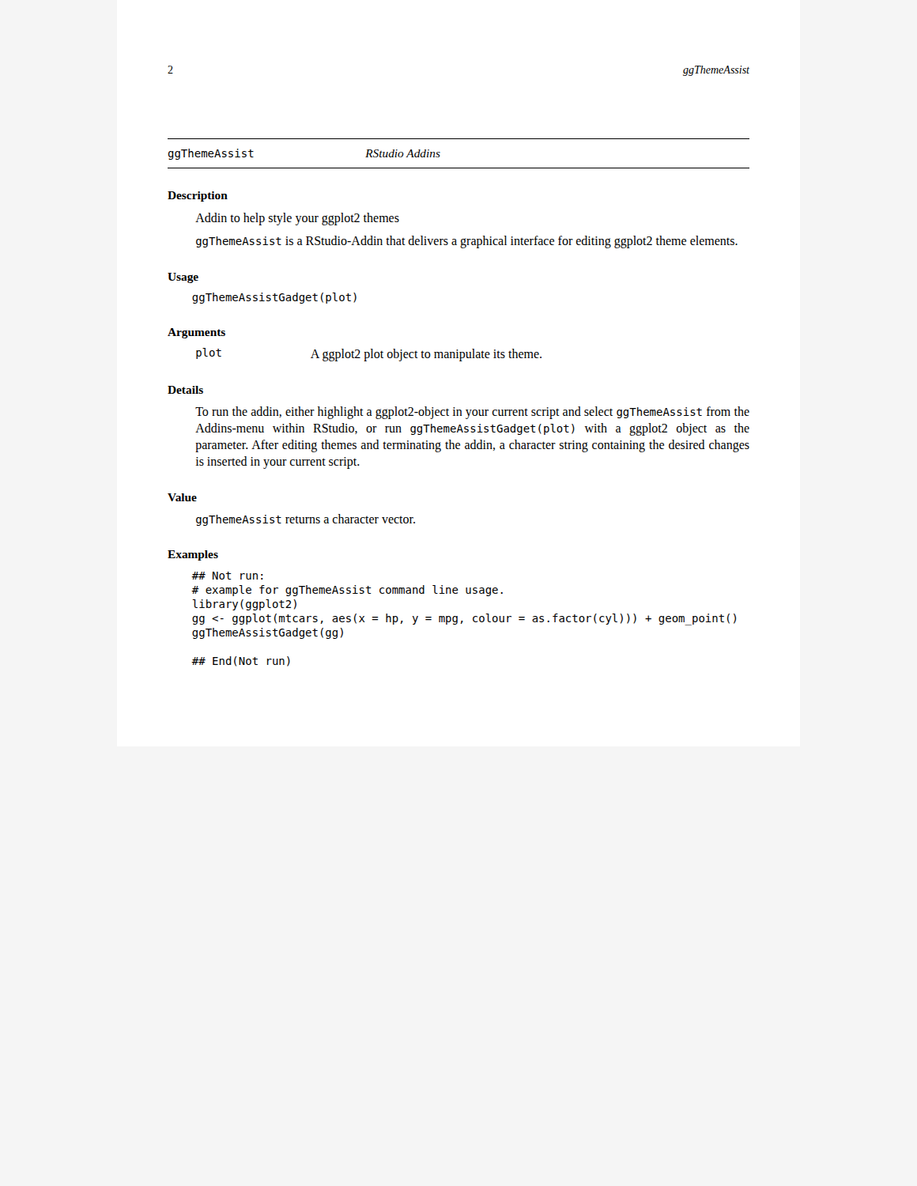2 ggThemeAssist
ggThemeAssist RStudio Addins
Description
Addin to help style your ggplot2 themes
ggThemeAssist is a RStudio-Addin that delivers a graphical interface for editing ggplot2 theme elements.
Usage
ggThemeAssistGadget(plot)
Arguments
plot
A ggplot2 plot object to manipulate its theme.
Details
To run the addin, either highlight a ggplot2-object in your current script and select ggThemeAssist from the Addins-menu within RStudio, or run ggThemeAssistGadget(plot) with a ggplot2 object as the parameter. After editing themes and terminating the addin, a character string containing the desired changes is inserted in your current script.
Value
ggThemeAssist returns a character vector.
Examples
## Not run:
# example for ggThemeAssist command line usage.
library(ggplot2)
gg <- ggplot(mtcars, aes(x = hp, y = mpg, colour = as.factor(cyl))) + geom_point()
ggThemeAssistGadget(gg)
## End(Not run)